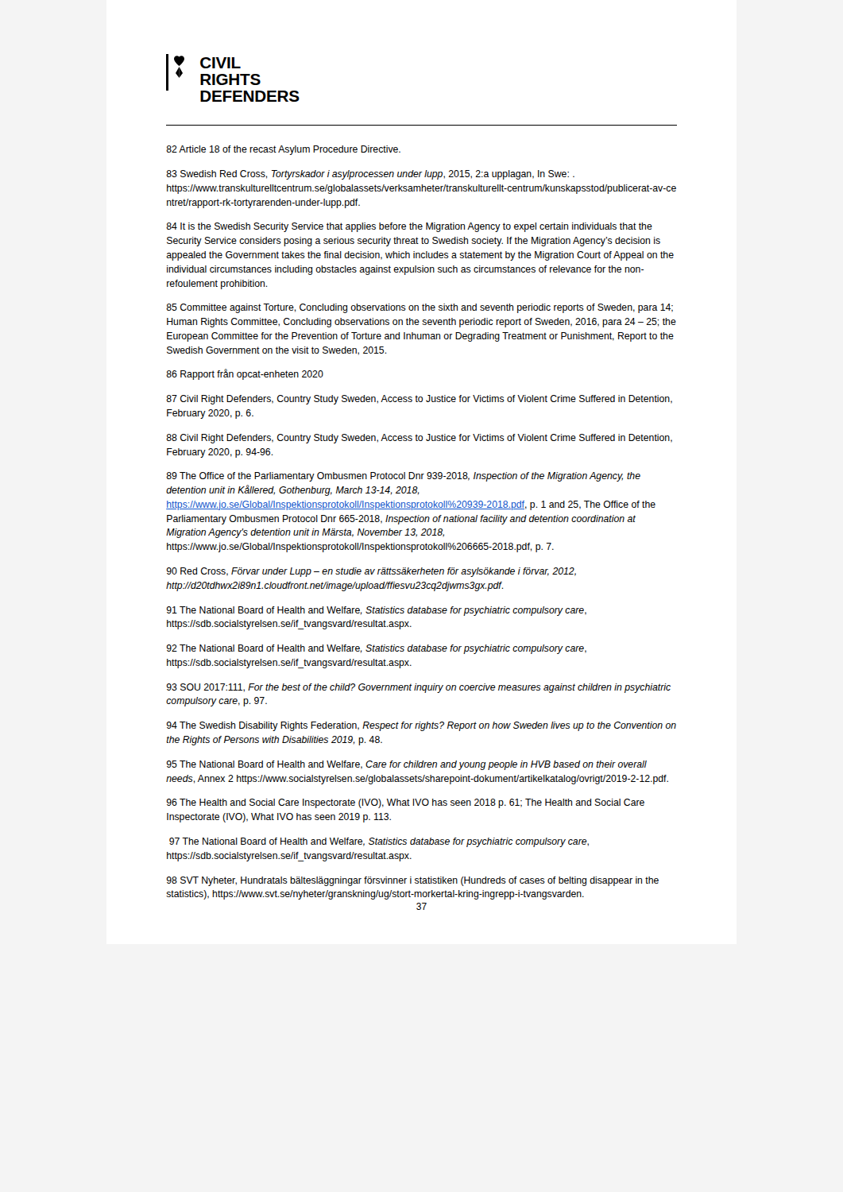Civil
Rights
Defenders
82 Article 18 of the recast Asylum Procedure Directive.
83 Swedish Red Cross, Tortyrskador i asylprocessen under lupp, 2015, 2:a upplagan, In Swe: .
https://www.transkulturelltcentrum.se/globalassets/verksamheter/transkulturellt-centrum/kunskapsstod/publicerat-av-centret/rapport-rk-tortyrarenden-under-lupp.pdf.
84 It is the Swedish Security Service that applies before the Migration Agency to expel certain individuals that the Security Service considers posing a serious security threat to Swedish society. If the Migration Agency’s decision is appealed the Government takes the final decision, which includes a statement by the Migration Court of Appeal on the individual circumstances including obstacles against expulsion such as circumstances of relevance for the non-refoulement prohibition.
85 Committee against Torture, Concluding observations on the sixth and seventh periodic reports of Sweden, para 14; Human Rights Committee, Concluding observations on the seventh periodic report of Sweden, 2016, para 24 – 25; the European Committee for the Prevention of Torture and Inhuman or Degrading Treatment or Punishment, Report to the Swedish Government on the visit to Sweden, 2015.
86 Rapport från opcat-enheten 2020
87 Civil Right Defenders, Country Study Sweden, Access to Justice for Victims of Violent Crime Suffered in Detention, February 2020, p. 6.
88 Civil Right Defenders, Country Study Sweden, Access to Justice for Victims of Violent Crime Suffered in Detention, February 2020, p. 94-96.
89 The Office of the Parliamentary Ombusmen Protocol Dnr 939-2018, Inspection of the Migration Agency, the detention unit in Kållered, Gothenburg, March 13-14, 2018,
https://www.jo.se/Global/Inspektionsprotokoll/Inspektionsprotokoll%20939-2018.pdf, p. 1 and 25, The Office of the Parliamentary Ombusmen Protocol Dnr 665-2018, Inspection of national facility and detention coordination at Migration Agency's detention unit in Märsta, November 13, 2018,
https://www.jo.se/Global/Inspektionsprotokoll/Inspektionsprotokoll%206665-2018.pdf, p. 7.
90 Red Cross, Förvar under Lupp – en studie av rättssäkerheten för asylsökande i förvar, 2012,
http://d20tdhwx2i89n1.cloudfront.net/image/upload/ffiesvu23cq2djwms3gx.pdf.
91 The National Board of Health and Welfare, Statistics database for psychiatric compulsory care,
https://sdb.socialstyrelsen.se/if_tvangsvard/resultat.aspx.
92 The National Board of Health and Welfare, Statistics database for psychiatric compulsory care,
https://sdb.socialstyrelsen.se/if_tvangsvard/resultat.aspx.
93 SOU 2017:111, For the best of the child? Government inquiry on coercive measures against children in psychiatric compulsory care, p. 97.
94 The Swedish Disability Rights Federation, Respect for rights? Report on how Sweden lives up to the Convention on the Rights of Persons with Disabilities 2019, p. 48.
95 The National Board of Health and Welfare, Care for children and young people in HVB based on their overall needs, Annex 2 https://www.socialstyrelsen.se/globalassets/sharepoint-dokument/artikelkatalog/ovrigt/2019-2-12.pdf.
96 The Health and Social Care Inspectorate (IVO), What IVO has seen 2018 p. 61; The Health and Social Care Inspectorate (IVO), What IVO has seen 2019 p. 113.
97 The National Board of Health and Welfare, Statistics database for psychiatric compulsory care,
https://sdb.socialstyrelsen.se/if_tvangsvard/resultat.aspx.
98 SVT Nyheter, Hundratals bältesläggningar försvinner i statistiken (Hundreds of cases of belting disappear in the statistics), https://www.svt.se/nyheter/granskning/ug/stort-morkertal-kring-ingrepp-i-tvangsvarden.
37